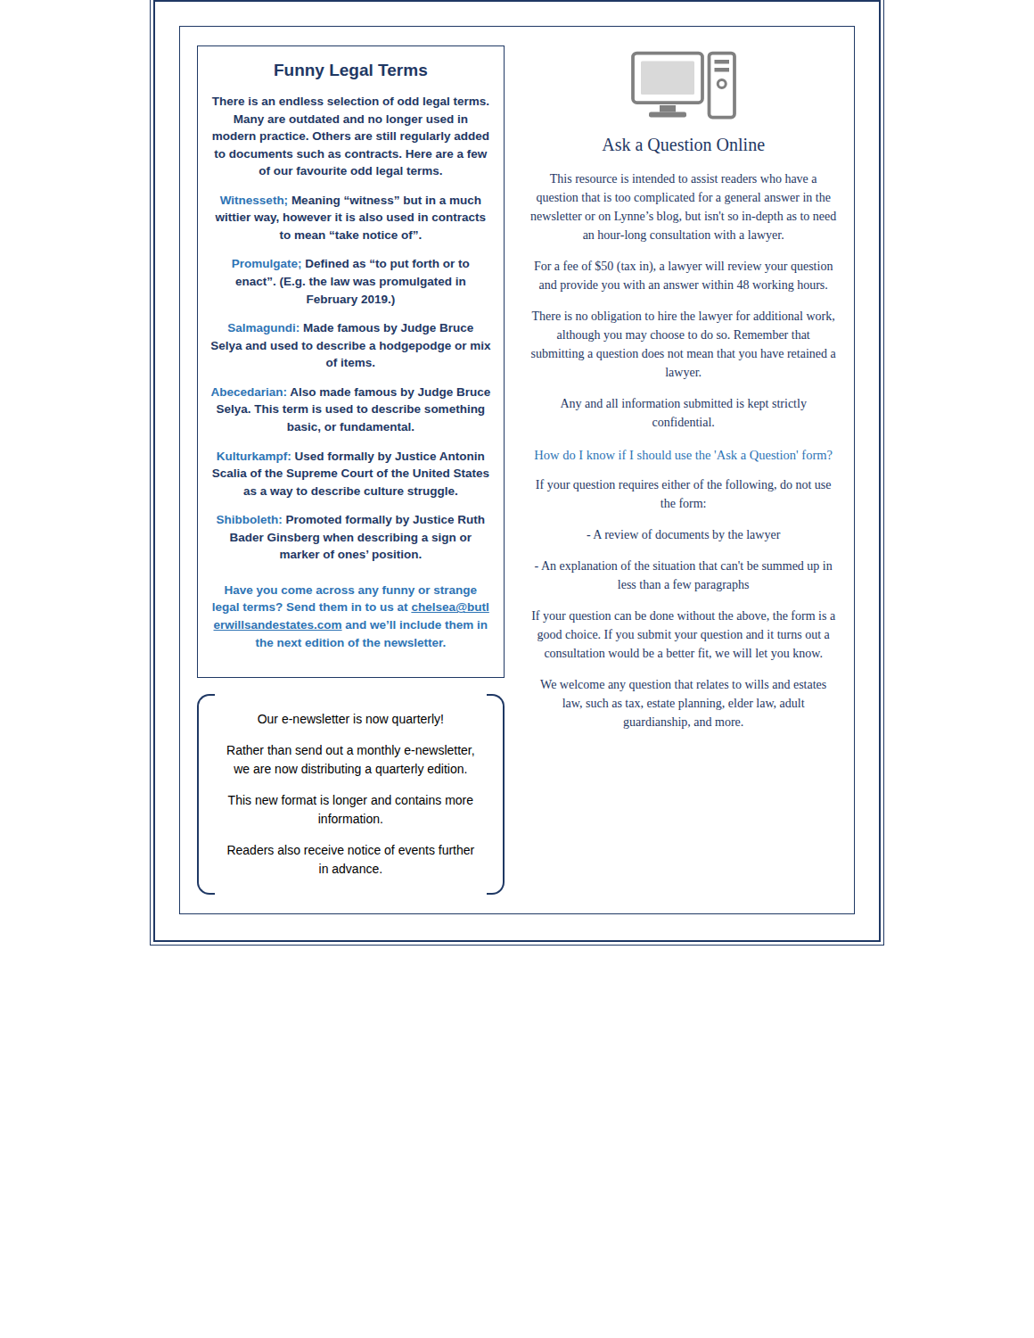Funny Legal Terms
There is an endless selection of odd legal terms. Many are outdated and no longer used in modern practice. Others are still regularly added to documents such as contracts. Here are a few of our favourite odd legal terms.
Witnesseth; Meaning “witness” but in a much wittier way, however it is also used in contracts to mean “take notice of”.
Promulgate; Defined as “to put forth or to enact”. (E.g. the law was promulgated in February 2019.)
Salmagundi: Made famous by Judge Bruce Selya and used to describe a hodgepodge or mix of items.
Abecedarian: Also made famous by Judge Bruce Selya. This term is used to describe something basic, or fundamental.
Kulturkampf: Used formally by Justice Antonin Scalia of the Supreme Court of the United States as a way to describe culture struggle.
Shibboleth: Promoted formally by Justice Ruth Bader Ginsberg when describing a sign or marker of ones’ position.
Have you come across any funny or strange legal terms? Send them in to us at chelsea@butlerwillsandestates.com and we’ll include them in the next edition of the newsletter.
Our e-newsletter is now quarterly!
Rather than send out a monthly e-newsletter, we are now distributing a quarterly edition.
This new format is longer and contains more information.
Readers also receive notice of events further in advance.
Ask a Question Online
This resource is intended to assist readers who have a question that is too complicated for a general answer in the newsletter or on Lynne’s blog, but isn't so in-depth as to need an hour-long consultation with a lawyer.
For a fee of $50 (tax in), a lawyer will review your question and provide you with an answer within 48 working hours.
There is no obligation to hire the lawyer for additional work, although you may choose to do so. Remember that submitting a question does not mean that you have retained a lawyer.
Any and all information submitted is kept strictly confidential.
How do I know if I should use the 'Ask a Question' form?
If your question requires either of the following, do not use the form:
- A review of documents by the lawyer
- An explanation of the situation that can't be summed up in less than a few paragraphs
If your question can be done without the above, the form is a good choice. If you submit your question and it turns out a consultation would be a better fit, we will let you know.
We welcome any question that relates to wills and estates law, such as tax, estate planning, elder law, adult guardianship, and more.